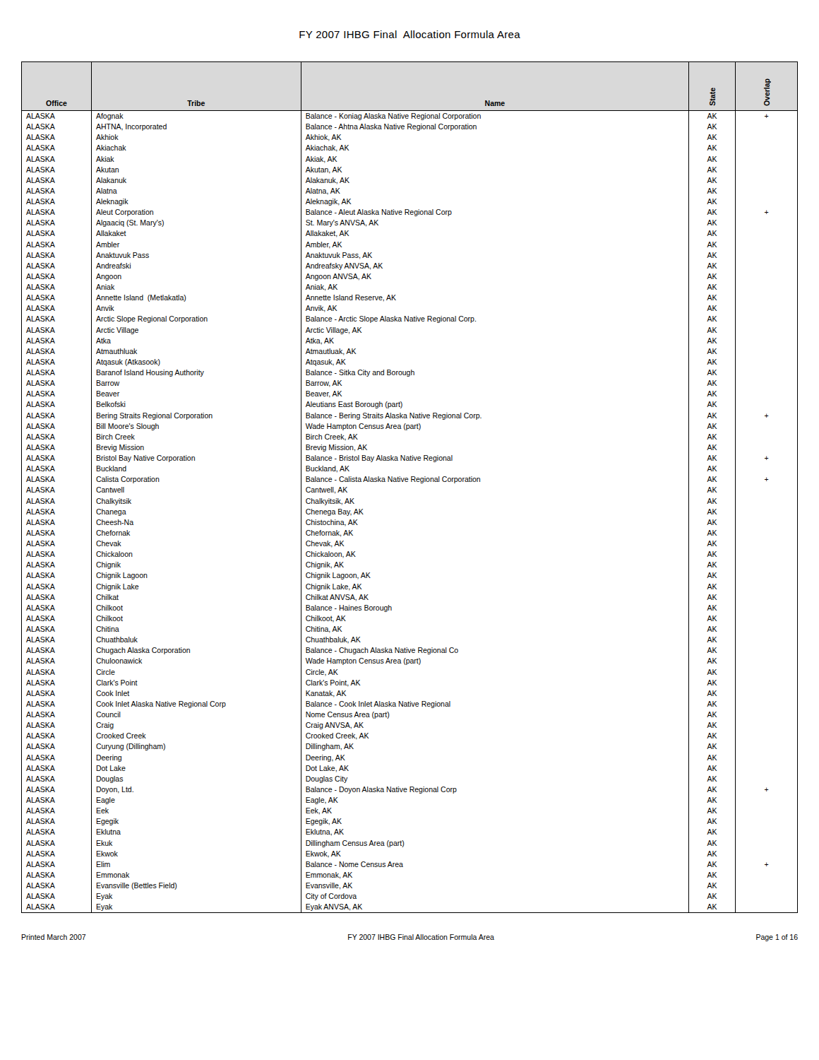FY 2007 IHBG Final Allocation Formula Area
| Office | Tribe | Name | State | Overlap |
| --- | --- | --- | --- | --- |
| ALASKA | Afognak | Balance - Koniag Alaska Native Regional Corporation | AK | + |
| ALASKA | AHTNA, Incorporated | Balance - Ahtna Alaska Native Regional Corporation | AK | |
| ALASKA | Akhiok | Akhiok, AK | AK | |
| ALASKA | Akiachak | Akiachak, AK | AK | |
| ALASKA | Akiak | Akiak, AK | AK | |
| ALASKA | Akutan | Akutan, AK | AK | |
| ALASKA | Alakanuk | Alakanuk, AK | AK | |
| ALASKA | Alatna | Alatna, AK | AK | |
| ALASKA | Aleknagik | Aleknagik, AK | AK | |
| ALASKA | Aleut Corporation | Balance - Aleut Alaska Native Regional Corp | AK | + |
| ALASKA | Algaaciq (St. Mary's) | St. Mary's ANVSA, AK | AK | |
| ALASKA | Allakaket | Allakaket, AK | AK | |
| ALASKA | Ambler | Ambler, AK | AK | |
| ALASKA | Anaktuvuk Pass | Anaktuvuk Pass, AK | AK | |
| ALASKA | Andreafski | Andreafsky ANVSA, AK | AK | |
| ALASKA | Angoon | Angoon ANVSA, AK | AK | |
| ALASKA | Aniak | Aniak, AK | AK | |
| ALASKA | Annette Island (Metlakatla) | Annette Island Reserve, AK | AK | |
| ALASKA | Anvik | Anvik, AK | AK | |
| ALASKA | Arctic Slope Regional Corporation | Balance - Arctic Slope Alaska Native Regional Corp. | AK | |
| ALASKA | Arctic Village | Arctic Village, AK | AK | |
| ALASKA | Atka | Atka, AK | AK | |
| ALASKA | Atmauthluak | Atmautluak, AK | AK | |
| ALASKA | Atqasuk (Atkasook) | Atqasuk, AK | AK | |
| ALASKA | Baranof Island Housing Authority | Balance - Sitka City and Borough | AK | |
| ALASKA | Barrow | Barrow, AK | AK | |
| ALASKA | Beaver | Beaver, AK | AK | |
| ALASKA | Belkofski | Aleutians East Borough (part) | AK | |
| ALASKA | Bering Straits Regional Corporation | Balance - Bering Straits Alaska Native Regional Corp. | AK | + |
| ALASKA | Bill Moore's Slough | Wade Hampton Census Area (part) | AK | |
| ALASKA | Birch Creek | Birch Creek, AK | AK | |
| ALASKA | Brevig Mission | Brevig Mission, AK | AK | |
| ALASKA | Bristol Bay Native Corporation | Balance - Bristol Bay Alaska Native Regional | AK | + |
| ALASKA | Buckland | Buckland, AK | AK | |
| ALASKA | Calista Corporation | Balance - Calista Alaska Native Regional Corporation | AK | + |
| ALASKA | Cantwell | Cantwell, AK | AK | |
| ALASKA | Chalkyitsik | Chalkyitsik, AK | AK | |
| ALASKA | Chanega | Chenega Bay, AK | AK | |
| ALASKA | Cheesh-Na | Chistochina, AK | AK | |
| ALASKA | Chefornak | Chefornak, AK | AK | |
| ALASKA | Chevak | Chevak, AK | AK | |
| ALASKA | Chickaloon | Chickaloon, AK | AK | |
| ALASKA | Chignik | Chignik, AK | AK | |
| ALASKA | Chignik Lagoon | Chignik Lagoon, AK | AK | |
| ALASKA | Chignik Lake | Chignik Lake, AK | AK | |
| ALASKA | Chilkat | Chilkat ANVSA, AK | AK | |
| ALASKA | Chilkoot | Balance - Haines Borough | AK | |
| ALASKA | Chilkoot | Chilkoot, AK | AK | |
| ALASKA | Chitina | Chitina, AK | AK | |
| ALASKA | Chuathbaluk | Chuathbaluk, AK | AK | |
| ALASKA | Chugach Alaska Corporation | Balance - Chugach Alaska Native Regional Co | AK | |
| ALASKA | Chuloonawick | Wade Hampton Census Area (part) | AK | |
| ALASKA | Circle | Circle, AK | AK | |
| ALASKA | Clark's Point | Clark's Point, AK | AK | |
| ALASKA | Cook Inlet | Kanatak, AK | AK | |
| ALASKA | Cook Inlet Alaska Native Regional Corp | Balance - Cook Inlet Alaska Native Regional | AK | |
| ALASKA | Council | Nome Census Area (part) | AK | |
| ALASKA | Craig | Craig ANVSA, AK | AK | |
| ALASKA | Crooked Creek | Crooked Creek, AK | AK | |
| ALASKA | Curyung (Dillingham) | Dillingham, AK | AK | |
| ALASKA | Deering | Deering, AK | AK | |
| ALASKA | Dot Lake | Dot Lake, AK | AK | |
| ALASKA | Douglas | Douglas City | AK | |
| ALASKA | Doyon, Ltd. | Balance - Doyon Alaska Native Regional Corp | AK | + |
| ALASKA | Eagle | Eagle, AK | AK | |
| ALASKA | Eek | Eek, AK | AK | |
| ALASKA | Egegik | Egegik, AK | AK | |
| ALASKA | Eklutna | Eklutna, AK | AK | |
| ALASKA | Ekuk | Dillingham Census Area (part) | AK | |
| ALASKA | Ekwok | Ekwok, AK | AK | |
| ALASKA | Elim | Balance - Nome Census Area | AK | + |
| ALASKA | Emmonak | Emmonak, AK | AK | |
| ALASKA | Evansville (Bettles Field) | Evansville, AK | AK | |
| ALASKA | Eyak | City of Cordova | AK | |
| ALASKA | Eyak | Eyak ANVSA, AK | AK | |
Printed March 2007
FY 2007 IHBG Final Allocation Formula Area
Page 1 of 16